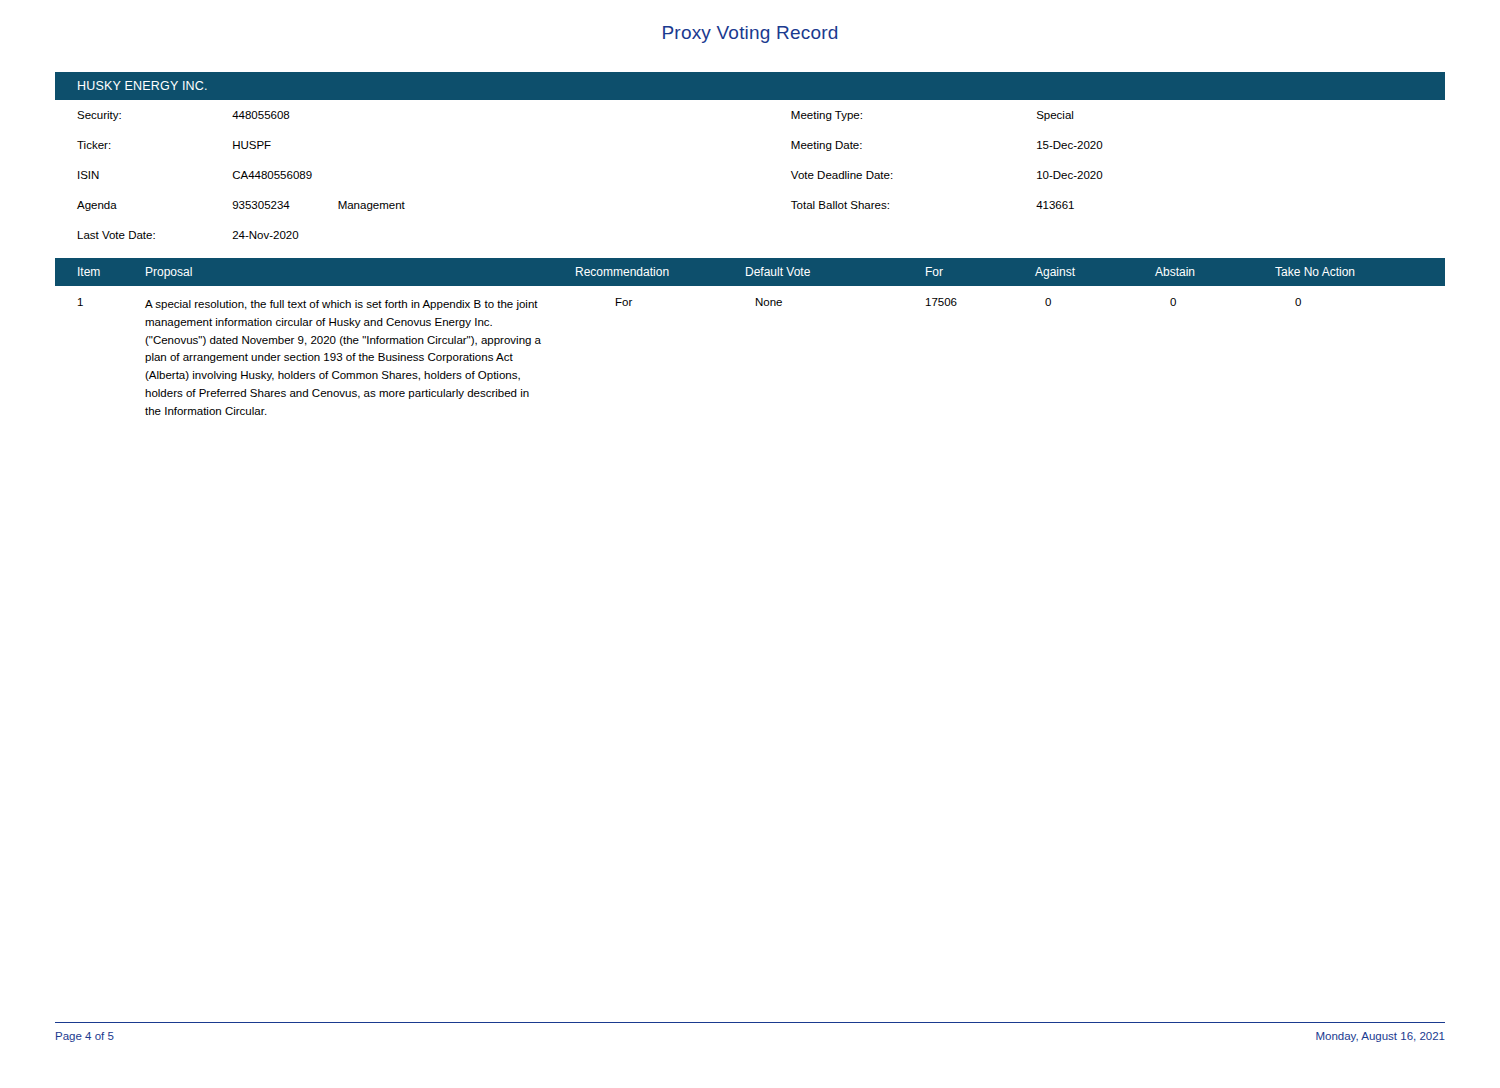Proxy Voting Record
HUSKY ENERGY INC.
| Security: | 448055608 | | Meeting Type: | Special |
| Ticker: | HUSPF | | Meeting Date: | 15-Dec-2020 |
| ISIN | CA4480556089 | | Vote Deadline Date: | 10-Dec-2020 |
| Agenda | 935305234 Management | | Total Ballot Shares: | 413661 |
| Last Vote Date: | 24-Nov-2020 | | | |
Item
Proposal
Recommendation
Default Vote
For
Against
Abstain
Take No Action
1
A special resolution, the full text of which is set forth in Appendix B to the joint management information circular of Husky and Cenovus Energy Inc. ("Cenovus") dated November 9, 2020 (the "Information Circular"), approving a plan of arrangement under section 193 of the Business Corporations Act (Alberta) involving Husky, holders of Common Shares, holders of Options, holders of Preferred Shares and Cenovus, as more particularly described in the Information Circular.
For
None
17506
0
0
0
Page 4 of 5
Monday, August 16, 2021